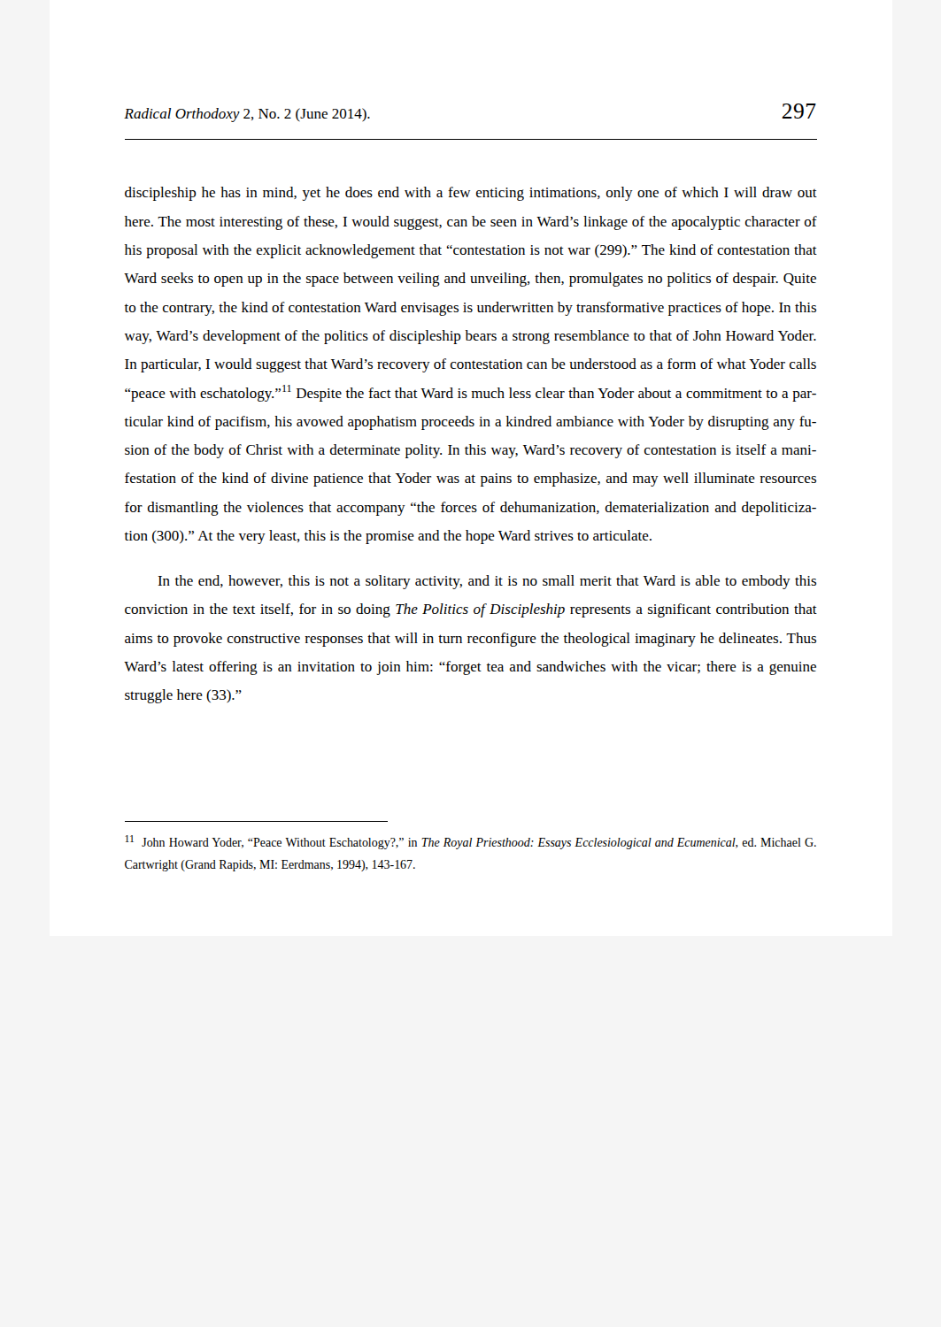Radical Orthodoxy 2, No. 2 (June 2014). 297
discipleship he has in mind, yet he does end with a few enticing intimations, only one of which I will draw out here. The most interesting of these, I would suggest, can be seen in Ward’s linkage of the apocalyptic character of his proposal with the explicit acknowledgement that “contestation is not war (299).” The kind of contestation that Ward seeks to open up in the space between veiling and unveiling, then, promulgates no politics of despair. Quite to the contrary, the kind of contestation Ward envisages is underwritten by transformative practices of hope. In this way, Ward’s development of the politics of discipleship bears a strong resemblance to that of John Howard Yoder. In particular, I would suggest that Ward’s recovery of contestation can be understood as a form of what Yoder calls “peace with eschatology.”11 Despite the fact that Ward is much less clear than Yoder about a commitment to a particular kind of pacifism, his avowed apophatism proceeds in a kindred ambiance with Yoder by disrupting any fusion of the body of Christ with a determinate polity. In this way, Ward’s recovery of contestation is itself a manifestation of the kind of divine patience that Yoder was at pains to emphasize, and may well illuminate resources for dismantling the violences that accompany “the forces of dehumanization, dematerialization and depoliticization (300).” At the very least, this is the promise and the hope Ward strives to articulate.
In the end, however, this is not a solitary activity, and it is no small merit that Ward is able to embody this conviction in the text itself, for in so doing The Politics of Discipleship represents a significant contribution that aims to provoke constructive responses that will in turn reconfigure the theological imaginary he delineates. Thus Ward’s latest offering is an invitation to join him: “forget tea and sandwiches with the vicar; there is a genuine struggle here (33).”
11 John Howard Yoder, “Peace Without Eschatology?,” in The Royal Priesthood: Essays Ecclesiological and Ecumenical, ed. Michael G. Cartwright (Grand Rapids, MI: Eerdmans, 1994), 143-167.